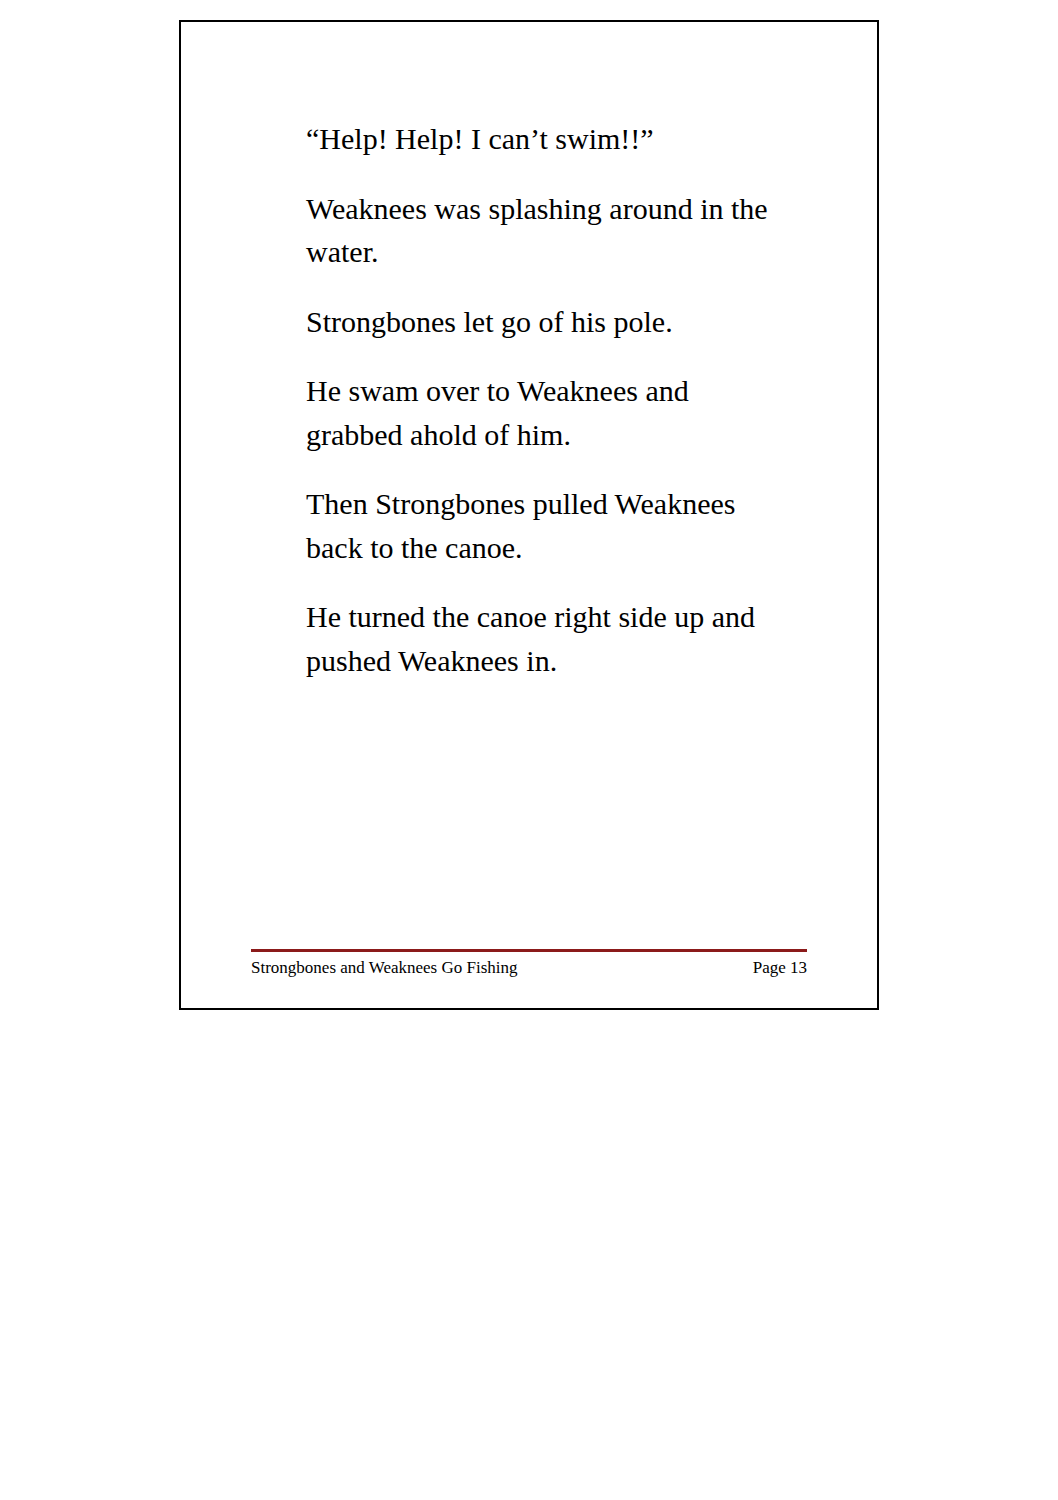“Help! Help! I can’t swim!!”
Weaknees was splashing around in the water.
Strongbones let go of his pole.
He swam over to Weaknees and grabbed ahold of him.
Then Strongbones pulled Weaknees back to the canoe.
He turned the canoe right side up and pushed Weaknees in.
Strongbones and Weaknees Go Fishing Page 13